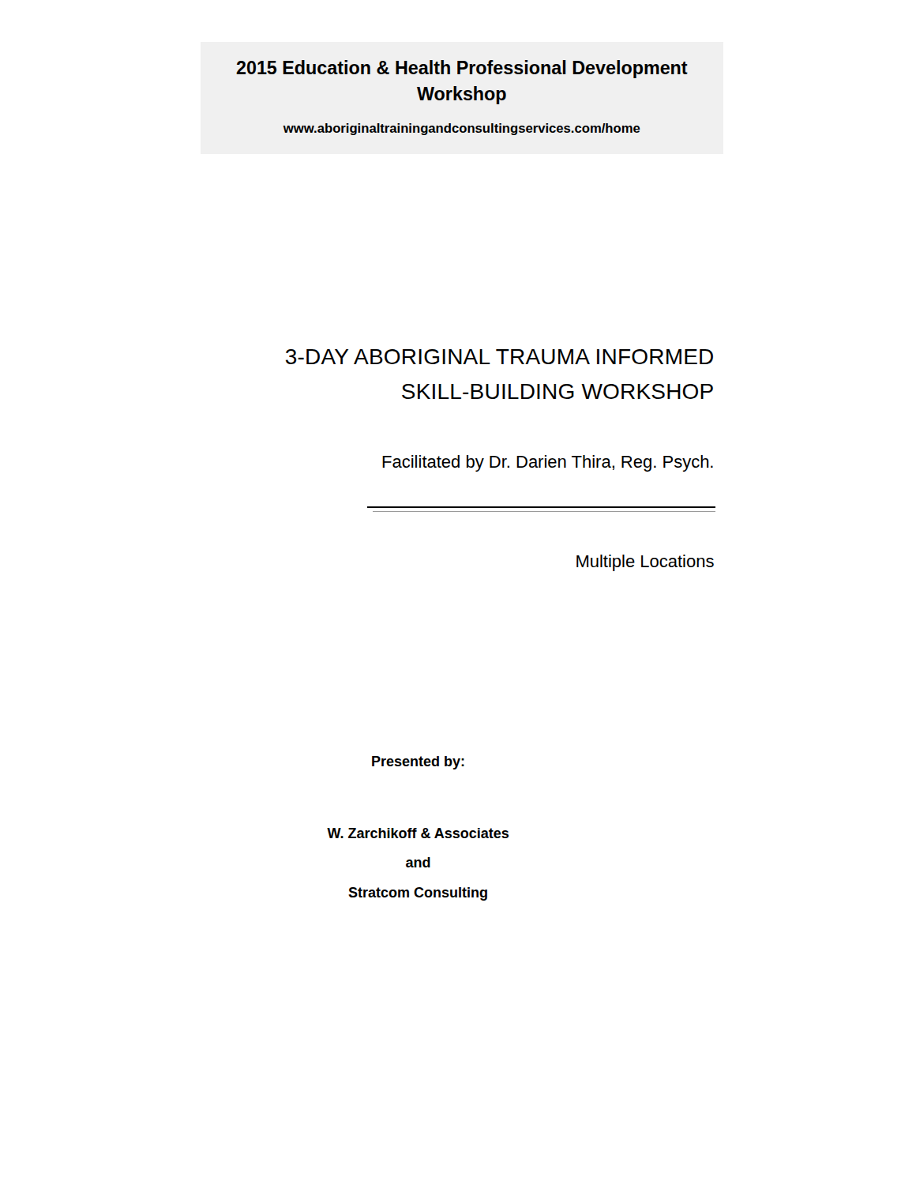2015 Education & Health Professional Development Workshop
www.aboriginaltrainingandconsultingservices.com/home
3-DAY ABORIGINAL TRAUMA INFORMED
SKILL-BUILDING WORKSHOP
Facilitated by Dr. Darien Thira, Reg. Psych.
Multiple Locations
Presented by:
W. Zarchikoff & Associates
and
Stratcom Consulting